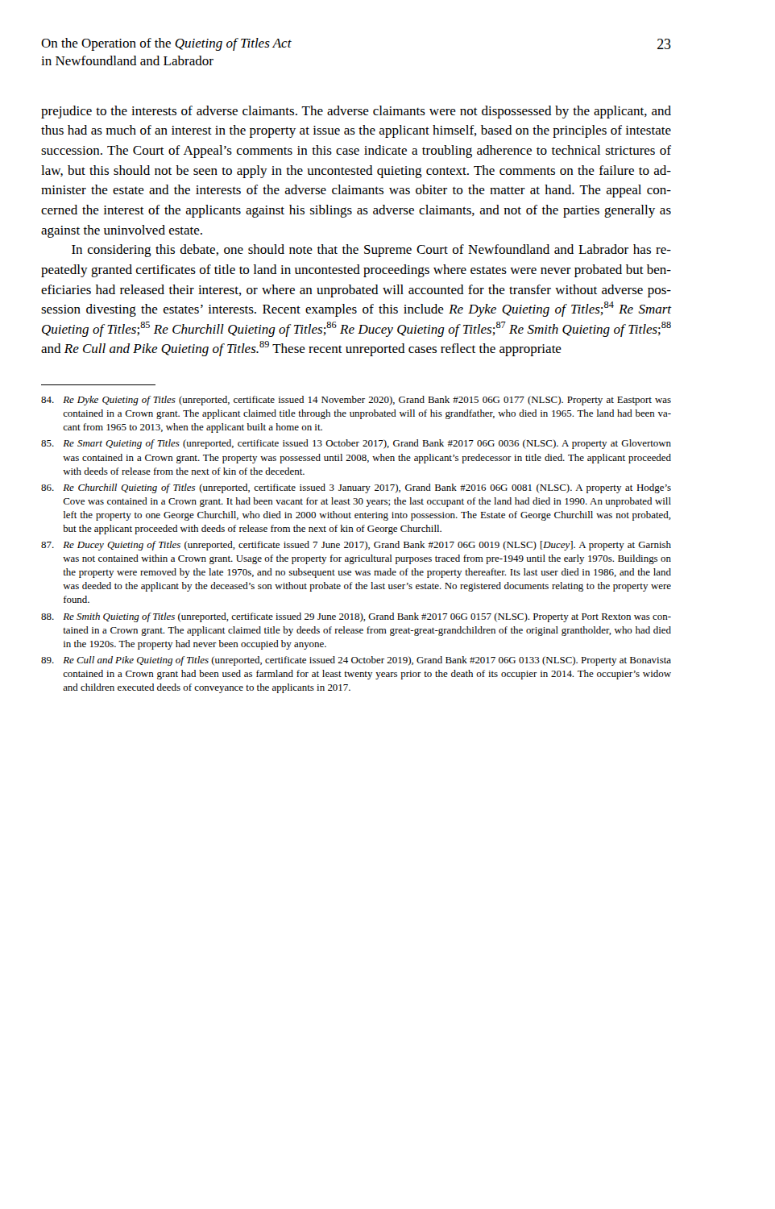On the Operation of the Quieting of Titles Act
in Newfoundland and Labrador
23
prejudice to the interests of adverse claimants. The adverse claimants were not dispossessed by the applicant, and thus had as much of an interest in the property at issue as the applicant himself, based on the principles of intestate succession. The Court of Appeal’s comments in this case indicate a troubling adherence to technical strictures of law, but this should not be seen to apply in the uncontested quieting context. The comments on the failure to administer the estate and the interests of the adverse claimants was obiter to the matter at hand. The appeal concerned the interest of the applicants against his siblings as adverse claimants, and not of the parties generally as against the uninvolved estate.
In considering this debate, one should note that the Supreme Court of Newfoundland and Labrador has repeatedly granted certificates of title to land in uncontested proceedings where estates were never probated but beneficiaries had released their interest, or where an unprobated will accounted for the transfer without adverse possession divesting the estates’ interests. Recent examples of this include Re Dyke Quieting of Titles;84 Re Smart Quieting of Titles;85 Re Churchill Quieting of Titles;86 Re Ducey Quieting of Titles;87 Re Smith Quieting of Titles;88 and Re Cull and Pike Quieting of Titles.89 These recent unreported cases reflect the appropriate
84. Re Dyke Quieting of Titles (unreported, certificate issued 14 November 2020), Grand Bank #2015 06G 0177 (NLSC). Property at Eastport was contained in a Crown grant. The applicant claimed title through the unprobated will of his grandfather, who died in 1965. The land had been vacant from 1965 to 2013, when the applicant built a home on it.
85. Re Smart Quieting of Titles (unreported, certificate issued 13 October 2017), Grand Bank #2017 06G 0036 (NLSC). A property at Glovertown was contained in a Crown grant. The property was possessed until 2008, when the applicant’s predecessor in title died. The applicant proceeded with deeds of release from the next of kin of the decedent.
86. Re Churchill Quieting of Titles (unreported, certificate issued 3 January 2017), Grand Bank #2016 06G 0081 (NLSC). A property at Hodge’s Cove was contained in a Crown grant. It had been vacant for at least 30 years; the last occupant of the land had died in 1990. An unprobated will left the property to one George Churchill, who died in 2000 without entering into possession. The Estate of George Churchill was not probated, but the applicant proceeded with deeds of release from the next of kin of George Churchill.
87. Re Ducey Quieting of Titles (unreported, certificate issued 7 June 2017), Grand Bank #2017 06G 0019 (NLSC) [Ducey]. A property at Garnish was not contained within a Crown grant. Usage of the property for agricultural purposes traced from pre-1949 until the early 1970s. Buildings on the property were removed by the late 1970s, and no subsequent use was made of the property thereafter. Its last user died in 1986, and the land was deeded to the applicant by the deceased’s son without probate of the last user’s estate. No registered documents relating to the property were found.
88. Re Smith Quieting of Titles (unreported, certificate issued 29 June 2018), Grand Bank #2017 06G 0157 (NLSC). Property at Port Rexton was contained in a Crown grant. The applicant claimed title by deeds of release from great-great-grandchildren of the original grantholder, who had died in the 1920s. The property had never been occupied by anyone.
89. Re Cull and Pike Quieting of Titles (unreported, certificate issued 24 October 2019), Grand Bank #2017 06G 0133 (NLSC). Property at Bonavista contained in a Crown grant had been used as farmland for at least twenty years prior to the death of its occupier in 2014. The occupier’s widow and children executed deeds of conveyance to the applicants in 2017.